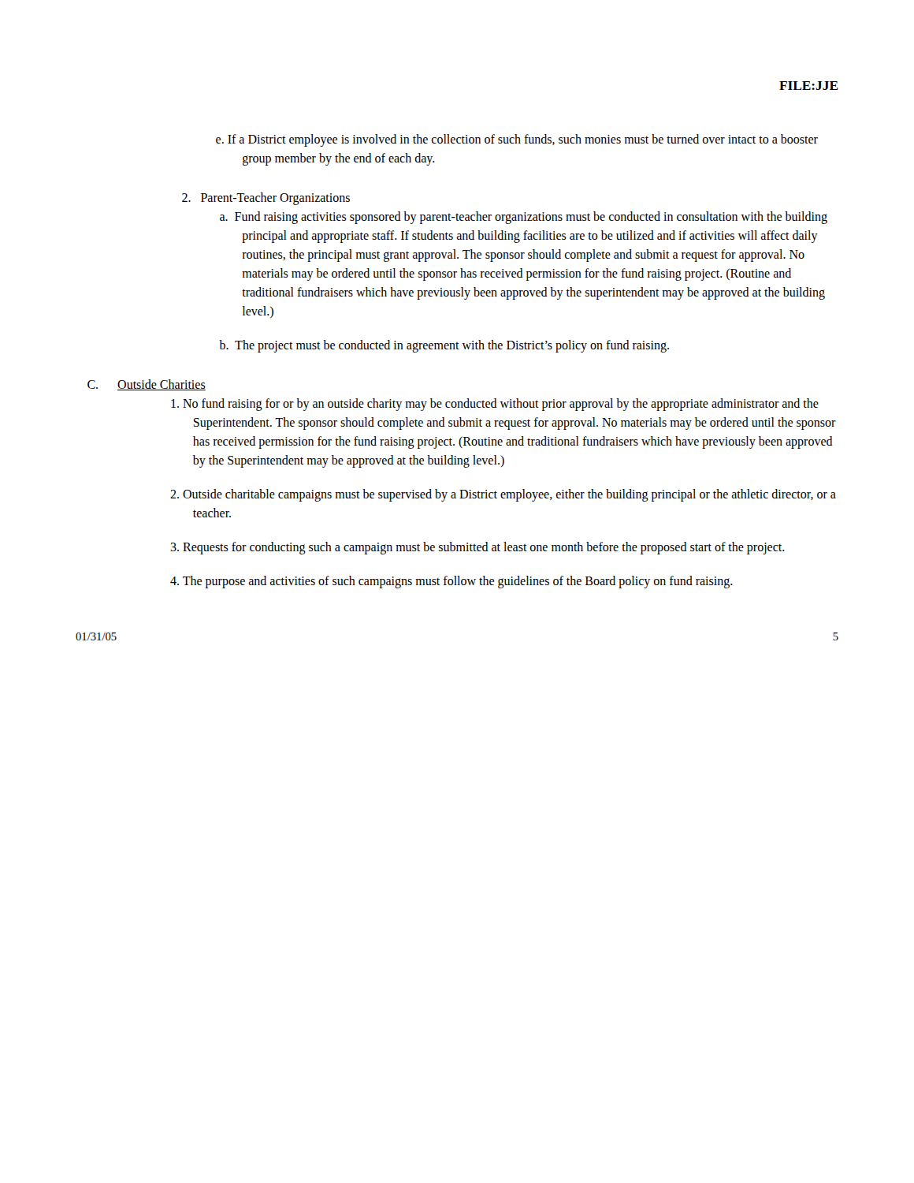FILE:JJE
e. If a District employee is involved in the collection of such funds, such monies must be turned over intact to a booster group member by the end of each day.
2. Parent-Teacher Organizations
a. Fund raising activities sponsored by parent-teacher organizations must be conducted in consultation with the building principal and appropriate staff. If students and building facilities are to be utilized and if activities will affect daily routines, the principal must grant approval. The sponsor should complete and submit a request for approval. No materials may be ordered until the sponsor has received permission for the fund raising project. (Routine and traditional fundraisers which have previously been approved by the superintendent may be approved at the building level.)
b. The project must be conducted in agreement with the District’s policy on fund raising.
C. Outside Charities
1. No fund raising for or by an outside charity may be conducted without prior approval by the appropriate administrator and the Superintendent. The sponsor should complete and submit a request for approval. No materials may be ordered until the sponsor has received permission for the fund raising project. (Routine and traditional fundraisers which have previously been approved by the Superintendent may be approved at the building level.)
2. Outside charitable campaigns must be supervised by a District employee, either the building principal or the athletic director, or a teacher.
3. Requests for conducting such a campaign must be submitted at least one month before the proposed start of the project.
4. The purpose and activities of such campaigns must follow the guidelines of the Board policy on fund raising.
01/31/05 5